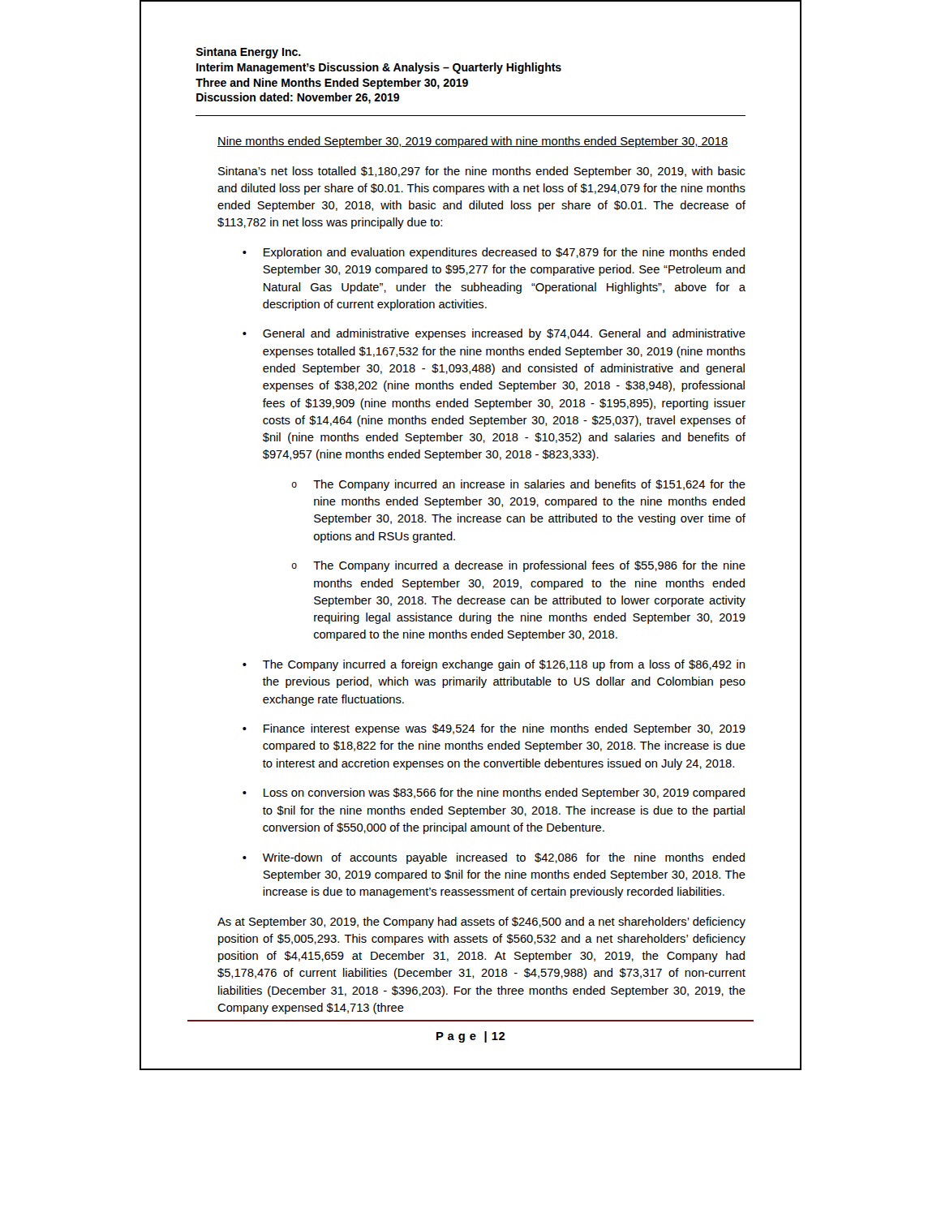Sintana Energy Inc.
Interim Management’s Discussion & Analysis – Quarterly Highlights
Three and Nine Months Ended September 30, 2019
Discussion dated: November 26, 2019
Nine months ended September 30, 2019 compared with nine months ended September 30, 2018
Sintana’s net loss totalled $1,180,297 for the nine months ended September 30, 2019, with basic and diluted loss per share of $0.01. This compares with a net loss of $1,294,079 for the nine months ended September 30, 2018, with basic and diluted loss per share of $0.01. The decrease of $113,782 in net loss was principally due to:
Exploration and evaluation expenditures decreased to $47,879 for the nine months ended September 30, 2019 compared to $95,277 for the comparative period. See “Petroleum and Natural Gas Update”, under the subheading “Operational Highlights”, above for a description of current exploration activities.
General and administrative expenses increased by $74,044. General and administrative expenses totalled $1,167,532 for the nine months ended September 30, 2019 (nine months ended September 30, 2018 - $1,093,488) and consisted of administrative and general expenses of $38,202 (nine months ended September 30, 2018 - $38,948), professional fees of $139,909 (nine months ended September 30, 2018 - $195,895), reporting issuer costs of $14,464 (nine months ended September 30, 2018 - $25,037), travel expenses of $nil (nine months ended September 30, 2018 - $10,352) and salaries and benefits of $974,957 (nine months ended September 30, 2018 - $823,333).
The Company incurred an increase in salaries and benefits of $151,624 for the nine months ended September 30, 2019, compared to the nine months ended September 30, 2018. The increase can be attributed to the vesting over time of options and RSUs granted.
The Company incurred a decrease in professional fees of $55,986 for the nine months ended September 30, 2019, compared to the nine months ended September 30, 2018. The decrease can be attributed to lower corporate activity requiring legal assistance during the nine months ended September 30, 2019 compared to the nine months ended September 30, 2018.
The Company incurred a foreign exchange gain of $126,118 up from a loss of $86,492 in the previous period, which was primarily attributable to US dollar and Colombian peso exchange rate fluctuations.
Finance interest expense was $49,524 for the nine months ended September 30, 2019 compared to $18,822 for the nine months ended September 30, 2018. The increase is due to interest and accretion expenses on the convertible debentures issued on July 24, 2018.
Loss on conversion was $83,566 for the nine months ended September 30, 2019 compared to $nil for the nine months ended September 30, 2018. The increase is due to the partial conversion of $550,000 of the principal amount of the Debenture.
Write-down of accounts payable increased to $42,086 for the nine months ended September 30, 2019 compared to $nil for the nine months ended September 30, 2018. The increase is due to management’s reassessment of certain previously recorded liabilities.
As at September 30, 2019, the Company had assets of $246,500 and a net shareholders’ deficiency position of $5,005,293. This compares with assets of $560,532 and a net shareholders’ deficiency position of $4,415,659 at December 31, 2018. At September 30, 2019, the Company had $5,178,476 of current liabilities (December 31, 2018 - $4,579,988) and $73,317 of non-current liabilities (December 31, 2018 - $396,203). For the three months ended September 30, 2019, the Company expensed $14,713 (three
P a g e | 12